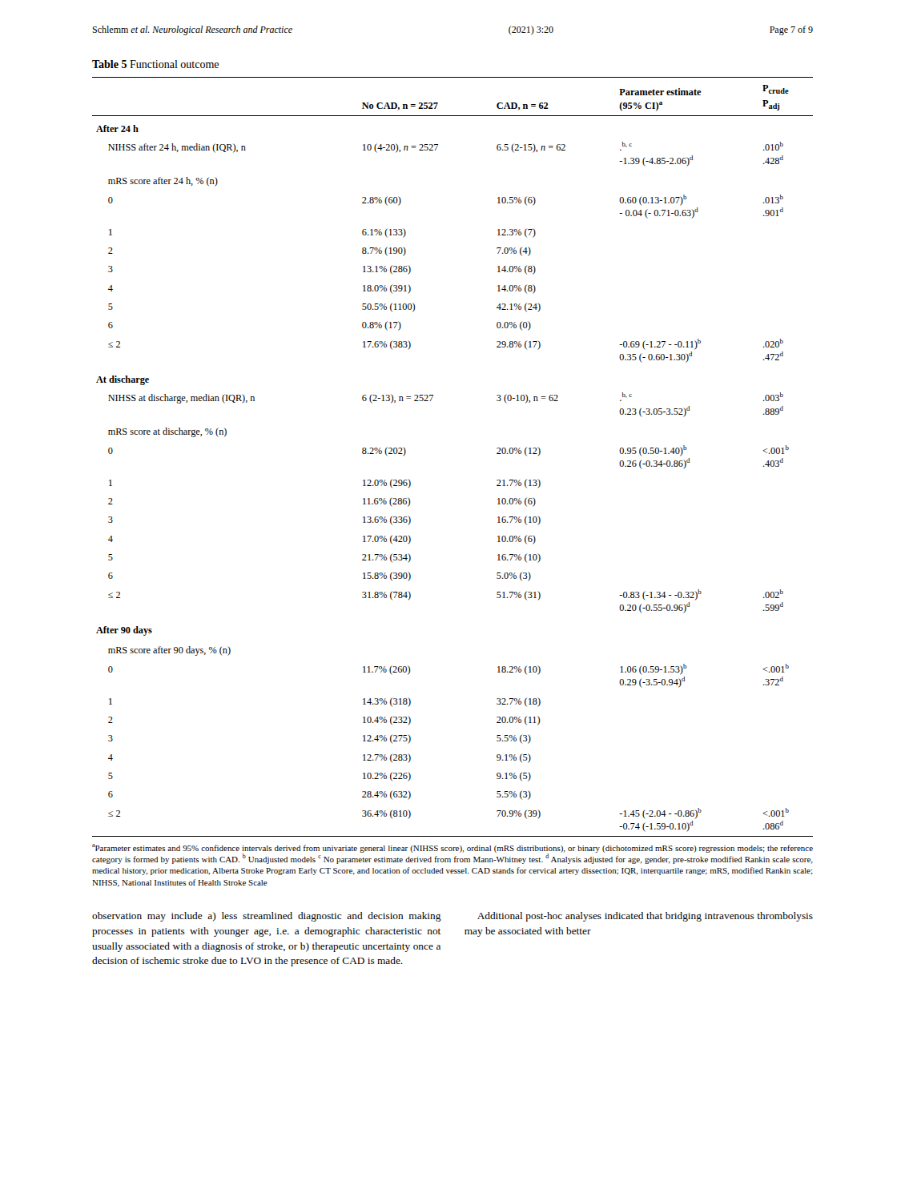Schlemm et al. Neurological Research and Practice
(2021) 3:20
Page 7 of 9
Table 5 Functional outcome
| | No CAD, n = 2527 | CAD, n = 62 | Parameter estimate (95% CI) a | P crude P adj |
| --- | --- | --- | --- | --- |
| After 24 h |
| NIHSS after 24 h, median (IQR), n | 10 (4-20), n = 2527 | 6.5 (2-15), n = 62 | . b, c -1.39 (-4.85-2.06) d | .010 b .428 d |
| mRS score after 24 h, % (n) | | | | |
| 0 | 2.8% (60) | 10.5% (6) | 0.60 (0.13-1.07) b - 0.04 (- 0.71-0.63) d | .013 b .901 d |
| 1 | 6.1% (133) | 12.3% (7) | | |
| 2 | 8.7% (190) | 7.0% (4) | | |
| 3 | 13.1% (286) | 14.0% (8) | | |
| 4 | 18.0% (391) | 14.0% (8) | | |
| 5 | 50.5% (1100) | 42.1% (24) | | |
| 6 | 0.8% (17) | 0.0% (0) | | |
| ≤ 2 | 17.6% (383) | 29.8% (17) | -0.69 (-1.27 - -0.11) b 0.35 (- 0.60-1.30) d | .020 b .472 d |
| At discharge |
| NIHSS at discharge, median (IQR), n | 6 (2-13), n = 2527 | 3 (0-10), n = 62 | . b, c 0.23 (-3.05-3.52) d | .003 b .889 d |
| mRS score at discharge, % (n) | | | | |
| 0 | 8.2% (202) | 20.0% (12) | 0.95 (0.50-1.40) b 0.26 (-0.34-0.86) d | <.001 b .403 d |
| 1 | 12.0% (296) | 21.7% (13) | | |
| 2 | 11.6% (286) | 10.0% (6) | | |
| 3 | 13.6% (336) | 16.7% (10) | | |
| 4 | 17.0% (420) | 10.0% (6) | | |
| 5 | 21.7% (534) | 16.7% (10) | | |
| 6 | 15.8% (390) | 5.0% (3) | | |
| ≤ 2 | 31.8% (784) | 51.7% (31) | -0.83 (-1.34 - -0.32) b 0.20 (-0.55-0.96) d | .002 b .599 d |
| After 90 days |
| mRS score after 90 days, % (n) | | | | |
| 0 | 11.7% (260) | 18.2% (10) | 1.06 (0.59-1.53) b 0.29 (-3.5-0.94) d | <.001 b .372 d |
| 1 | 14.3% (318) | 32.7% (18) | | |
| 2 | 10.4% (232) | 20.0% (11) | | |
| 3 | 12.4% (275) | 5.5% (3) | | |
| 4 | 12.7% (283) | 9.1% (5) | | |
| 5 | 10.2% (226) | 9.1% (5) | | |
| 6 | 28.4% (632) | 5.5% (3) | | |
| ≤ 2 | 36.4% (810) | 70.9% (39) | -1.45 (-2.04 - -0.86) b -0.74 (-1.59-0.10) d | <.001 b .086 d |
aParameter estimates and 95% confidence intervals derived from univariate general linear (NIHSS score), ordinal (mRS distributions), or binary (dichotomized mRS score) regression models; the reference category is formed by patients with CAD. b Unadjusted models c No parameter estimate derived from from Mann-Whitney test. d Analysis adjusted for age, gender, pre-stroke modified Rankin scale score, medical history, prior medication, Alberta Stroke Program Early CT Score, and location of occluded vessel. CAD stands for cervical artery dissection; IQR, interquartile range; mRS, modified Rankin scale; NIHSS, National Institutes of Health Stroke Scale
observation may include a) less streamlined diagnostic and decision making processes in patients with younger age, i.e. a demographic characteristic not usually associated with a diagnosis of stroke, or b) therapeutic uncertainty once a decision of ischemic stroke due to LVO in the presence of CAD is made.
Additional post-hoc analyses indicated that bridging intravenous thrombolysis may be associated with better